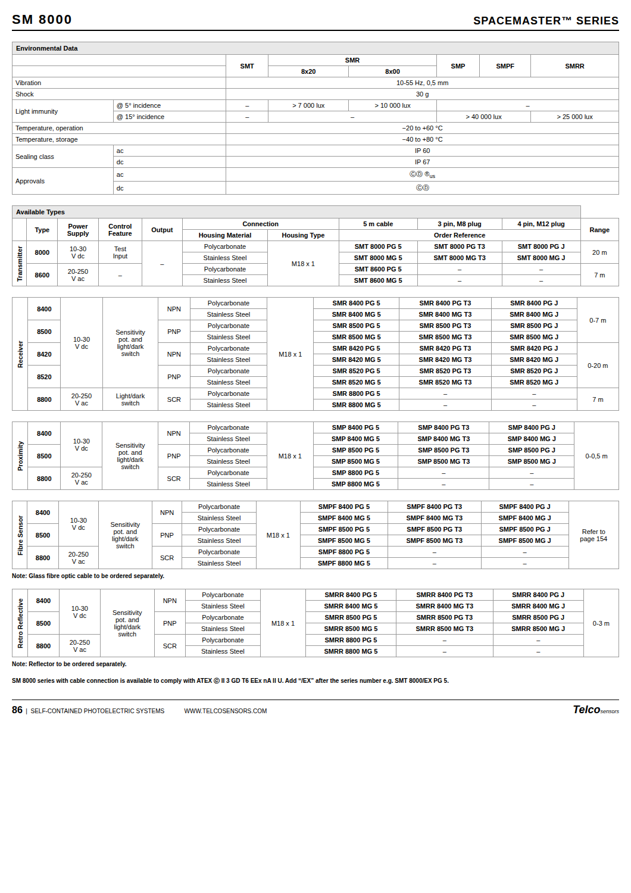SM 8000
SPACEMASTER™ SERIES
| Environmental Data |
| | SMT | SMR | SMP | SMPF | SMRR |
| | 8x20 | 8x00 |
| Vibration | 10-55 Hz, 0,5 mm |
| Shock | 30 g |
| Light immunity | @ 5° incidence | – | > 7 000 lux | > 10 000 lux | – |
| @ 15° incidence | – | – | > 40 000 lux | > 25 000 lux |
| Temperature, operation | −20 to +60 °C |
| Temperature, storage | −40 to +80 °C |
| Sealing class | ac | IP 60 |
| dc | IP 67 |
| Approvals | ac | ⒸⒹ ® us |
| dc | ⒸⒹ |
| Available Types |
| | Type | Power Supply | Control Feature | Output | Connection | 5 m cable | 3 pin, M8 plug | 4 pin, M12 plug | Range |
| Housing Material | Housing Type | Order Reference |
| Transmitter | 8000 | 10-30 V dc | Test Input | – | Polycarbonate | M18 x 1 | SMT 8000 PG 5 | SMT 8000 PG T3 | SMT 8000 PG J | 20 m |
| Stainless Steel | SMT 8000 MG 5 | SMT 8000 MG T3 | SMT 8000 MG J |
| 8600 | 20-250 V ac | – | Polycarbonate | SMT 8600 PG 5 | – | – | 7 m |
| Stainless Steel | SMT 8600 MG 5 | – | – |
| Receiver | 8400 | 10-30 V dc | Sensitivity pot. and light/dark switch | NPN | Polycarbonate | M18 x 1 | SMR 8400 PG 5 | SMR 8400 PG T3 | SMR 8400 PG J | 0-7 m |
| Stainless Steel | SMR 8400 MG 5 | SMR 8400 MG T3 | SMR 8400 MG J |
| 8500 | PNP | Polycarbonate | SMR 8500 PG 5 | SMR 8500 PG T3 | SMR 8500 PG J |
| Stainless Steel | SMR 8500 MG 5 | SMR 8500 MG T3 | SMR 8500 MG J |
| 8420 | NPN | Polycarbonate | SMR 8420 PG 5 | SMR 8420 PG T3 | SMR 8420 PG J | 0-20 m |
| Stainless Steel | SMR 8420 MG 5 | SMR 8420 MG T3 | SMR 8420 MG J |
| 8520 | PNP | Polycarbonate | SMR 8520 PG 5 | SMR 8520 PG T3 | SMR 8520 PG J |
| Stainless Steel | SMR 8520 MG 5 | SMR 8520 MG T3 | SMR 8520 MG J |
| 8800 | 20-250 V ac | Light/dark switch | SCR | Polycarbonate | SMR 8800 PG 5 | – | – | 7 m |
| Stainless Steel | SMR 8800 MG 5 | – | – |
| Proximity | 8400 | 10-30 V dc | Sensitivity pot. and light/dark switch | NPN | Polycarbonate | M18 x 1 | SMP 8400 PG 5 | SMP 8400 PG T3 | SMP 8400 PG J | 0-0,5 m |
| Stainless Steel | SMP 8400 MG 5 | SMP 8400 MG T3 | SMP 8400 MG J |
| 8500 | PNP | Polycarbonate | SMP 8500 PG 5 | SMP 8500 PG T3 | SMP 8500 PG J |
| Stainless Steel | SMP 8500 MG 5 | SMP 8500 MG T3 | SMP 8500 MG J |
| 8800 | 20-250 V ac | SCR | Polycarbonate | SMP 8800 PG 5 | – | – |
| Stainless Steel | SMP 8800 MG 5 | – | – |
| Fibre Sensor | 8400 | 10-30 V dc | Sensitivity pot. and light/dark switch | NPN | Polycarbonate | M18 x 1 | SMPF 8400 PG 5 | SMPF 8400 PG T3 | SMPF 8400 PG J | Refer to page 154 |
| Stainless Steel | SMPF 8400 MG 5 | SMPF 8400 MG T3 | SMPF 8400 MG J |
| 8500 | PNP | Polycarbonate | SMPF 8500 PG 5 | SMPF 8500 PG T3 | SMPF 8500 PG J |
| Stainless Steel | SMPF 8500 MG 5 | SMPF 8500 MG T3 | SMPF 8500 MG J |
| 8800 | 20-250 V ac | SCR | Polycarbonate | SMPF 8800 PG 5 | – | – |
| Stainless Steel | SMPF 8800 MG 5 | – | – |
Note: Glass fibre optic cable to be ordered separately.
| Retro Reflective | 8400 | 10-30 V dc | Sensitivity pot. and light/dark switch | NPN | Polycarbonate | M18 x 1 | SMRR 8400 PG 5 | SMRR 8400 PG T3 | SMRR 8400 PG J | 0-3 m |
| Stainless Steel | SMRR 8400 MG 5 | SMRR 8400 MG T3 | SMRR 8400 MG J |
| 8500 | PNP | Polycarbonate | SMRR 8500 PG 5 | SMRR 8500 PG T3 | SMRR 8500 PG J |
| Stainless Steel | SMRR 8500 MG 5 | SMRR 8500 MG T3 | SMRR 8500 MG J |
| 8800 | 20-250 V ac | SCR | Polycarbonate | SMRR 8800 PG 5 | – | – |
| Stainless Steel | SMRR 8800 MG 5 | – | – |
Note: Reflector to be ordered separately.
SM 8000 series with cable connection is available to comply with ATEX ⓒ II 3 GD T6 EEx nA II U. Add “/EX” after the series number e.g. SMT 8000/EX PG 5.
86 | SELF-CONTAINED PHOTOELECTRIC SYSTEMS WWW.TELCOSENSORS.COM
Telcosensors